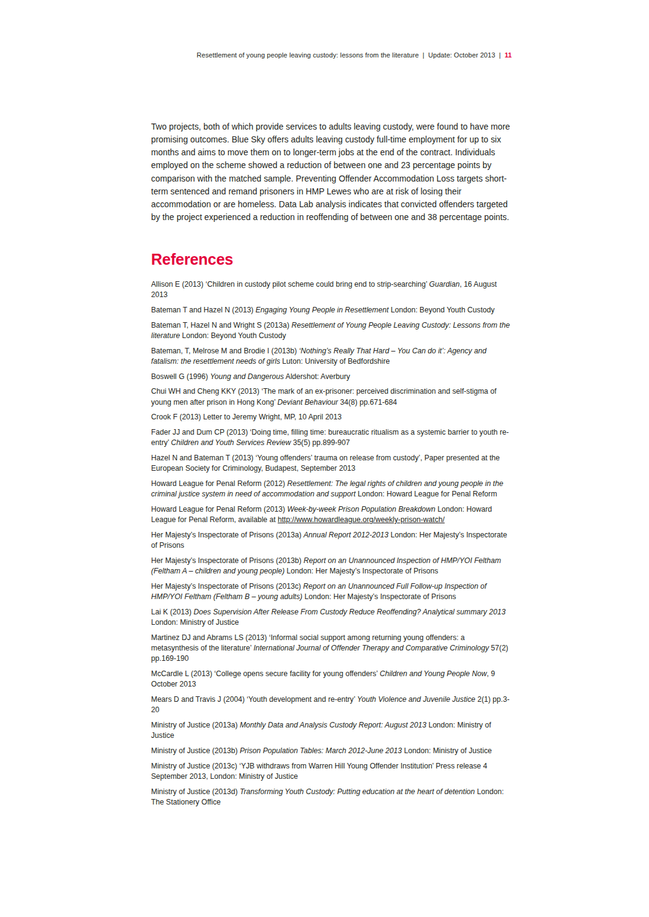Resettlement of young people leaving custody: lessons from the literature | Update: October 2013 | 11
Two projects, both of which provide services to adults leaving custody, were found to have more promising outcomes. Blue Sky offers adults leaving custody full-time employment for up to six months and aims to move them on to longer-term jobs at the end of the contract. Individuals employed on the scheme showed a reduction of between one and 23 percentage points by comparison with the matched sample. Preventing Offender Accommodation Loss targets short-term sentenced and remand prisoners in HMP Lewes who are at risk of losing their accommodation or are homeless. Data Lab analysis indicates that convicted offenders targeted by the project experienced a reduction in reoffending of between one and 38 percentage points.
References
Allison E (2013) ‘Children in custody pilot scheme could bring end to strip-searching’ Guardian, 16 August 2013
Bateman T and Hazel N (2013) Engaging Young People in Resettlement London: Beyond Youth Custody
Bateman T, Hazel N and Wright S (2013a) Resettlement of Young People Leaving Custody: Lessons from the literature London: Beyond Youth Custody
Bateman, T, Melrose M and Brodie I (2013b) ‘Nothing’s Really That Hard – You Can do it’: Agency and fatalism: the resettlement needs of girls Luton: University of Bedfordshire
Boswell G (1996) Young and Dangerous Aldershot: Averbury
Chui WH and Cheng KKY (2013) ‘The mark of an ex-prisoner: perceived discrimination and self-stigma of young men after prison in Hong Kong’ Deviant Behaviour 34(8) pp.671-684
Crook F (2013) Letter to Jeremy Wright, MP, 10 April 2013
Fader JJ and Dum CP (2013) ‘Doing time, filling time: bureaucratic ritualism as a systemic barrier to youth re-entry’ Children and Youth Services Review 35(5) pp.899-907
Hazel N and Bateman T (2013) ‘Young offenders’ trauma on release from custody’, Paper presented at the European Society for Criminology, Budapest, September 2013
Howard League for Penal Reform (2012) Resettlement: The legal rights of children and young people in the criminal justice system in need of accommodation and support London: Howard League for Penal Reform
Howard League for Penal Reform (2013) Week-by-week Prison Population Breakdown London: Howard League for Penal Reform, available at http://www.howardleague.org/weekly-prison-watch/
Her Majesty’s Inspectorate of Prisons (2013a) Annual Report 2012-2013 London: Her Majesty’s Inspectorate of Prisons
Her Majesty’s Inspectorate of Prisons (2013b) Report on an Unannounced Inspection of HMP/YOI Feltham (Feltham A – children and young people) London: Her Majesty’s Inspectorate of Prisons
Her Majesty’s Inspectorate of Prisons (2013c) Report on an Unannounced Full Follow-up Inspection of HMP/YOI Feltham (Feltham B – young adults) London: Her Majesty’s Inspectorate of Prisons
Lai K (2013) Does Supervision After Release From Custody Reduce Reoffending? Analytical summary 2013 London: Ministry of Justice
Martinez DJ and Abrams LS (2013) ‘Informal social support among returning young offenders: a metasynthesis of the literature’ International Journal of Offender Therapy and Comparative Criminology 57(2) pp.169-190
McCardle L (2013) ‘College opens secure facility for young offenders’ Children and Young People Now, 9 October 2013
Mears D and Travis J (2004) ‘Youth development and re-entry’ Youth Violence and Juvenile Justice 2(1) pp.3-20
Ministry of Justice (2013a) Monthly Data and Analysis Custody Report: August 2013 London: Ministry of Justice
Ministry of Justice (2013b) Prison Population Tables: March 2012-June 2013 London: Ministry of Justice
Ministry of Justice (2013c) ‘YJB withdraws from Warren Hill Young Offender Institution’ Press release 4 September 2013, London: Ministry of Justice
Ministry of Justice (2013d) Transforming Youth Custody: Putting education at the heart of detention London: The Stationery Office